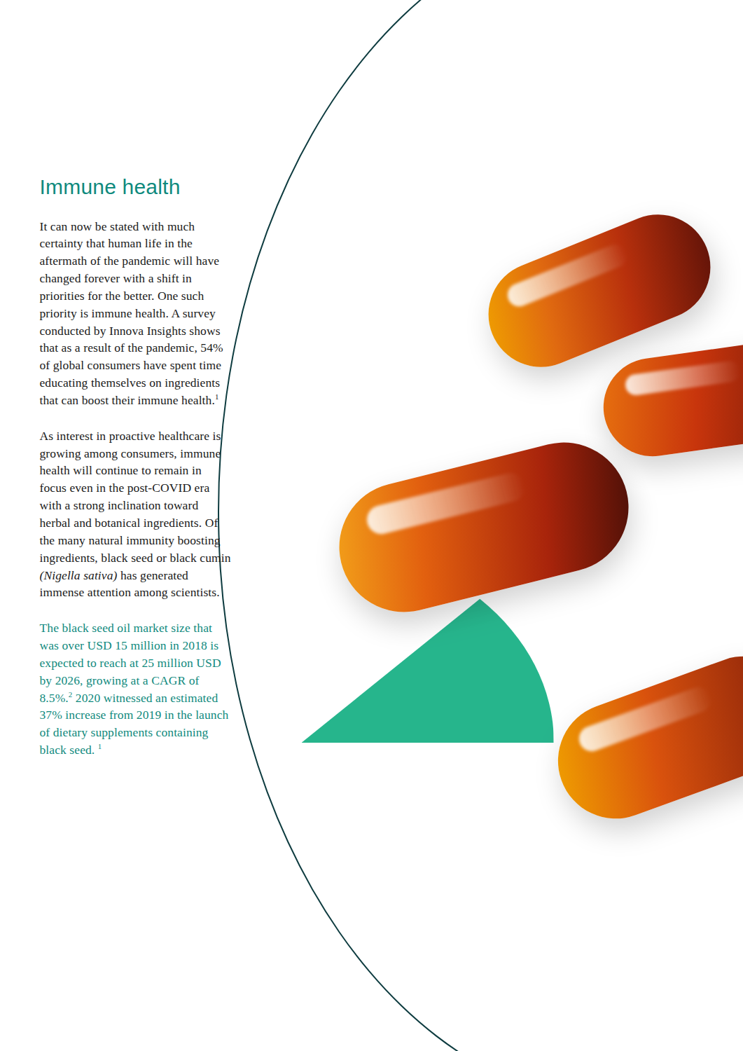Immune health
It can now be stated with much certainty that human life in the aftermath of the pandemic will have changed forever with a shift in priorities for the better. One such priority is immune health. A survey conducted by Innova Insights shows that as a result of the pandemic, 54% of global consumers have spent time educating themselves on ingredients that can boost their immune health.1
As interest in proactive healthcare is growing among consumers, immune health will continue to remain in focus even in the post-COVID era with a strong inclination toward herbal and botanical ingredients. Of the many natural immunity boosting ingredients, black seed or black cumin (Nigella sativa) has generated immense attention among scientists.
The black seed oil market size that was over USD 15 million in 2018 is expected to reach at 25 million USD by 2026, growing at a CAGR of 8.5%.2 2020 witnessed an estimated 37% increase from 2019 in the launch of dietary supplements containing black seed. 1